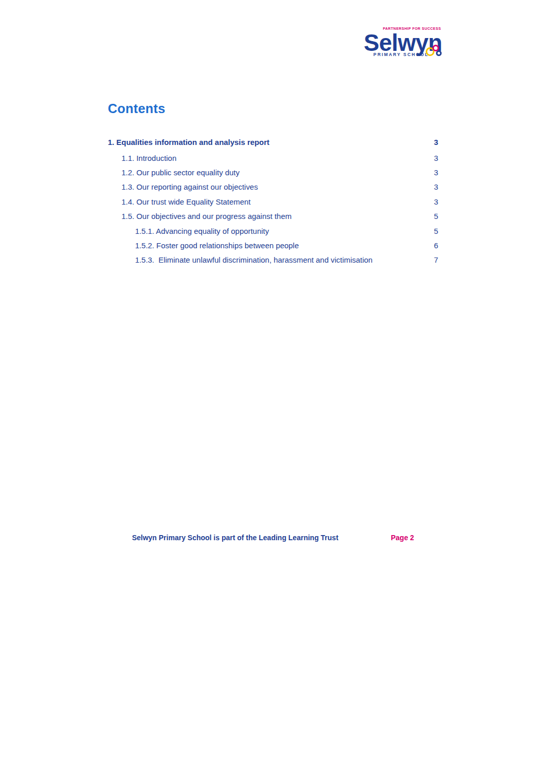Partnership for Success
Selwyn
Primary School
Contents
1. Equalities information and analysis report 3
1.1. Introduction 3
1.2. Our public sector equality duty 3
1.3. Our reporting against our objectives 3
1.4. Our trust wide Equality Statement 3
1.5. Our objectives and our progress against them 5
1.5.1. Advancing equality of opportunity 5
1.5.2. Foster good relationships between people 6
1.5.3. Eliminate unlawful discrimination, harassment and victimisation 7
Selwyn Primary School is part of the Leading Learning Trust Page 2